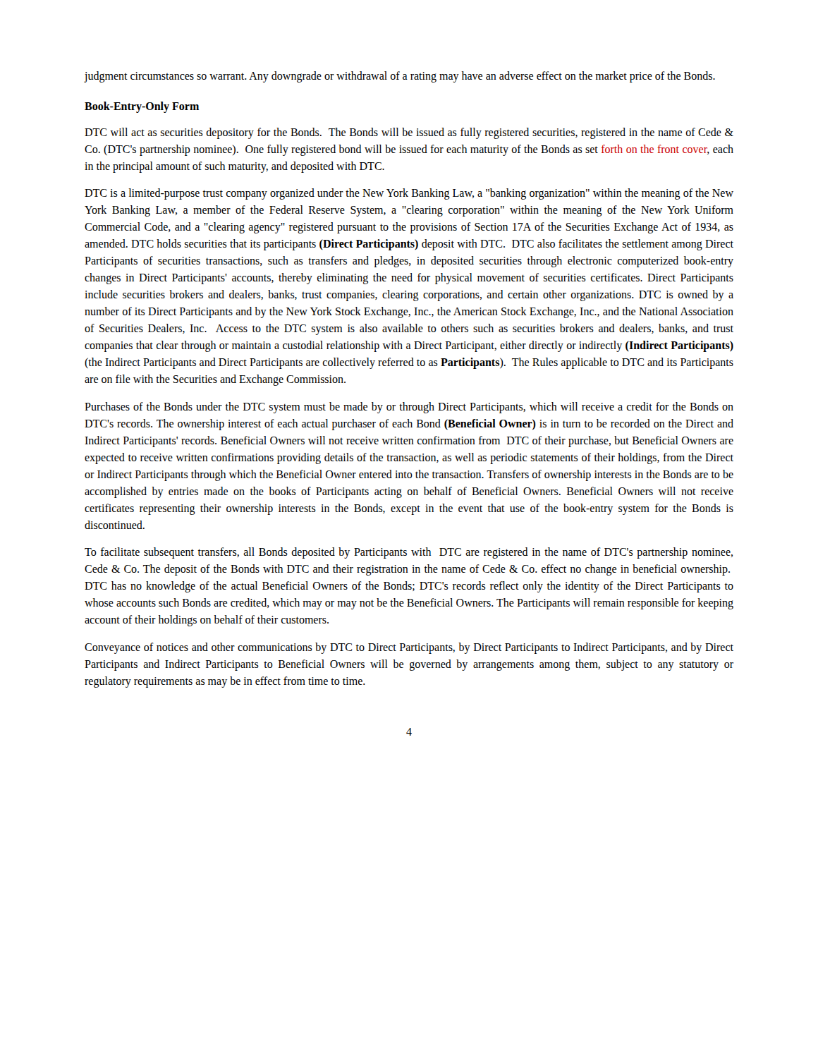judgment circumstances so warrant. Any downgrade or withdrawal of a rating may have an adverse effect on the market price of the Bonds.
Book-Entry-Only Form
DTC will act as securities depository for the Bonds. The Bonds will be issued as fully registered securities, registered in the name of Cede & Co. (DTC's partnership nominee). One fully registered bond will be issued for each maturity of the Bonds as set forth on the front cover, each in the principal amount of such maturity, and deposited with DTC.
DTC is a limited-purpose trust company organized under the New York Banking Law, a "banking organization" within the meaning of the New York Banking Law, a member of the Federal Reserve System, a "clearing corporation" within the meaning of the New York Uniform Commercial Code, and a "clearing agency" registered pursuant to the provisions of Section 17A of the Securities Exchange Act of 1934, as amended. DTC holds securities that its participants (Direct Participants) deposit with DTC. DTC also facilitates the settlement among Direct Participants of securities transactions, such as transfers and pledges, in deposited securities through electronic computerized book-entry changes in Direct Participants' accounts, thereby eliminating the need for physical movement of securities certificates. Direct Participants include securities brokers and dealers, banks, trust companies, clearing corporations, and certain other organizations. DTC is owned by a number of its Direct Participants and by the New York Stock Exchange, Inc., the American Stock Exchange, Inc., and the National Association of Securities Dealers, Inc. Access to the DTC system is also available to others such as securities brokers and dealers, banks, and trust companies that clear through or maintain a custodial relationship with a Direct Participant, either directly or indirectly (Indirect Participants) (the Indirect Participants and Direct Participants are collectively referred to as Participants). The Rules applicable to DTC and its Participants are on file with the Securities and Exchange Commission.
Purchases of the Bonds under the DTC system must be made by or through Direct Participants, which will receive a credit for the Bonds on DTC's records. The ownership interest of each actual purchaser of each Bond (Beneficial Owner) is in turn to be recorded on the Direct and Indirect Participants' records. Beneficial Owners will not receive written confirmation from DTC of their purchase, but Beneficial Owners are expected to receive written confirmations providing details of the transaction, as well as periodic statements of their holdings, from the Direct or Indirect Participants through which the Beneficial Owner entered into the transaction. Transfers of ownership interests in the Bonds are to be accomplished by entries made on the books of Participants acting on behalf of Beneficial Owners. Beneficial Owners will not receive certificates representing their ownership interests in the Bonds, except in the event that use of the book-entry system for the Bonds is discontinued.
To facilitate subsequent transfers, all Bonds deposited by Participants with DTC are registered in the name of DTC's partnership nominee, Cede & Co. The deposit of the Bonds with DTC and their registration in the name of Cede & Co. effect no change in beneficial ownership. DTC has no knowledge of the actual Beneficial Owners of the Bonds; DTC's records reflect only the identity of the Direct Participants to whose accounts such Bonds are credited, which may or may not be the Beneficial Owners. The Participants will remain responsible for keeping account of their holdings on behalf of their customers.
Conveyance of notices and other communications by DTC to Direct Participants, by Direct Participants to Indirect Participants, and by Direct Participants and Indirect Participants to Beneficial Owners will be governed by arrangements among them, subject to any statutory or regulatory requirements as may be in effect from time to time.
4